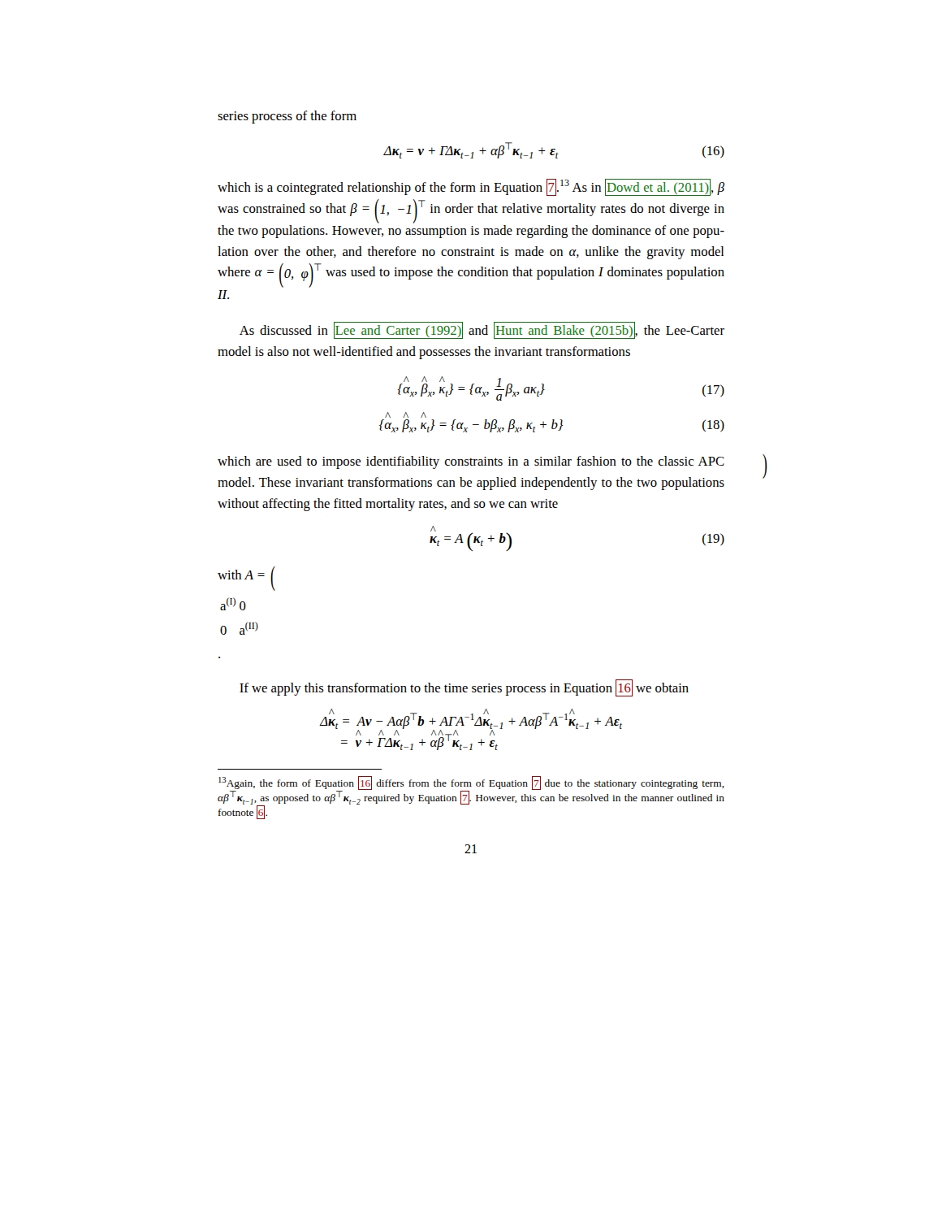series process of the form
Δκt = ν + ΓΔκt−1 + αβ⊤κt−1 + εt (16)
which is a cointegrated relationship of the form in Equation 7.13 As in Dowd et al. (2011), β was constrained so that β = (1, −1)⊤ in order that relative mortality rates do not diverge in the two populations. However, no assumption is made regarding the dominance of one population over the other, and therefore no constraint is made on α, unlike the gravity model where α = (0, φ)⊤ was used to impose the condition that population I dominates population II.
As discussed in Lee and Carter (1992) and Hunt and Blake (2015b), the Lee-Carter model is also not well-identified and possesses the invariant transformations
{^αx, ^βx, ^κt} = {αx, 1 aβx, aκt} (17)
{^αx, ^βx, ^κt} = {αx − bβx, βx, κt + b} (18)
which are used to impose identifiability constraints in a similar fashion to the classic APC model. These invariant transformations can be applied independently to the two populations without affecting the fitted mortality rates, and so we can write
^κt = A (κt + b) (19)
with A = (
| a (I) | 0 |
| 0 | a (II) |
) .
If we apply this transformation to the time series process in Equation 16 we obtain
Δ^κt = Aν − Aαβ⊤b + AΓA−1Δ^κt−1 + Aαβ⊤A−1^κt−1 + Aεt = ^ν + ^ΓΔ^κt−1 + ^α^β⊤^κt−1 + ^εt
13Again, the form of Equation 16 differs from the form of Equation 7 due to the stationary cointegrating term, αβ⊤κt−1, as opposed to αβ⊤κt−2 required by Equation 7. However, this can be resolved in the manner outlined in footnote 6.
21